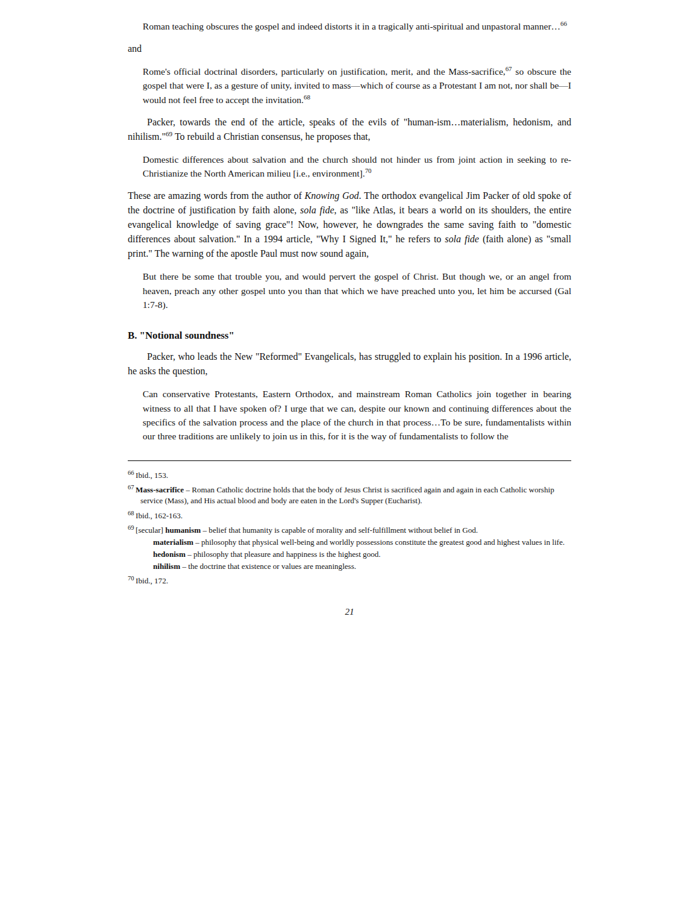Roman teaching obscures the gospel and indeed distorts it in a tragically anti-spiritual and unpastoral manner…66
and
Rome's official doctrinal disorders, particularly on justification, merit, and the Mass-sacrifice,67 so obscure the gospel that were I, as a gesture of unity, invited to mass—which of course as a Protestant I am not, nor shall be—I would not feel free to accept the invitation.68
Packer, towards the end of the article, speaks of the evils of "human-ism…materialism, hedonism, and nihilism."69 To rebuild a Christian consensus, he proposes that,
Domestic differences about salvation and the church should not hinder us from joint action in seeking to re-Christianize the North American milieu [i.e., environment].70
These are amazing words from the author of Knowing God. The orthodox evangelical Jim Packer of old spoke of the doctrine of justification by faith alone, sola fide, as "like Atlas, it bears a world on its shoulders, the entire evangelical knowledge of saving grace"! Now, however, he downgrades the same saving faith to "domestic differences about salvation." In a 1994 article, "Why I Signed It," he refers to sola fide (faith alone) as "small print." The warning of the apostle Paul must now sound again,
But there be some that trouble you, and would pervert the gospel of Christ. But though we, or an angel from heaven, preach any other gospel unto you than that which we have preached unto you, let him be accursed (Gal 1:7-8).
B. "Notional soundness"
Packer, who leads the New "Reformed" Evangelicals, has struggled to explain his position. In a 1996 article, he asks the question,
Can conservative Protestants, Eastern Orthodox, and mainstream Roman Catholics join together in bearing witness to all that I have spoken of? I urge that we can, despite our known and continuing differences about the specifics of the salvation process and the place of the church in that process…To be sure, fundamentalists within our three traditions are unlikely to join us in this, for it is the way of fundamentalists to follow the
66 Ibid., 153.
67 Mass-sacrifice – Roman Catholic doctrine holds that the body of Jesus Christ is sacrificed again and again in each Catholic worship service (Mass), and His actual blood and body are eaten in the Lord's Supper (Eucharist).
68 Ibid., 162-163.
69[secular] humanism – belief that humanity is capable of morality and self-fulfillment without belief in God. materialism – philosophy that physical well-being and worldly possessions constitute the greatest good and highest values in life. hedonism – philosophy that pleasure and happiness is the highest good. nihilism – the doctrine that existence or values are meaningless.
70 Ibid., 172.
21